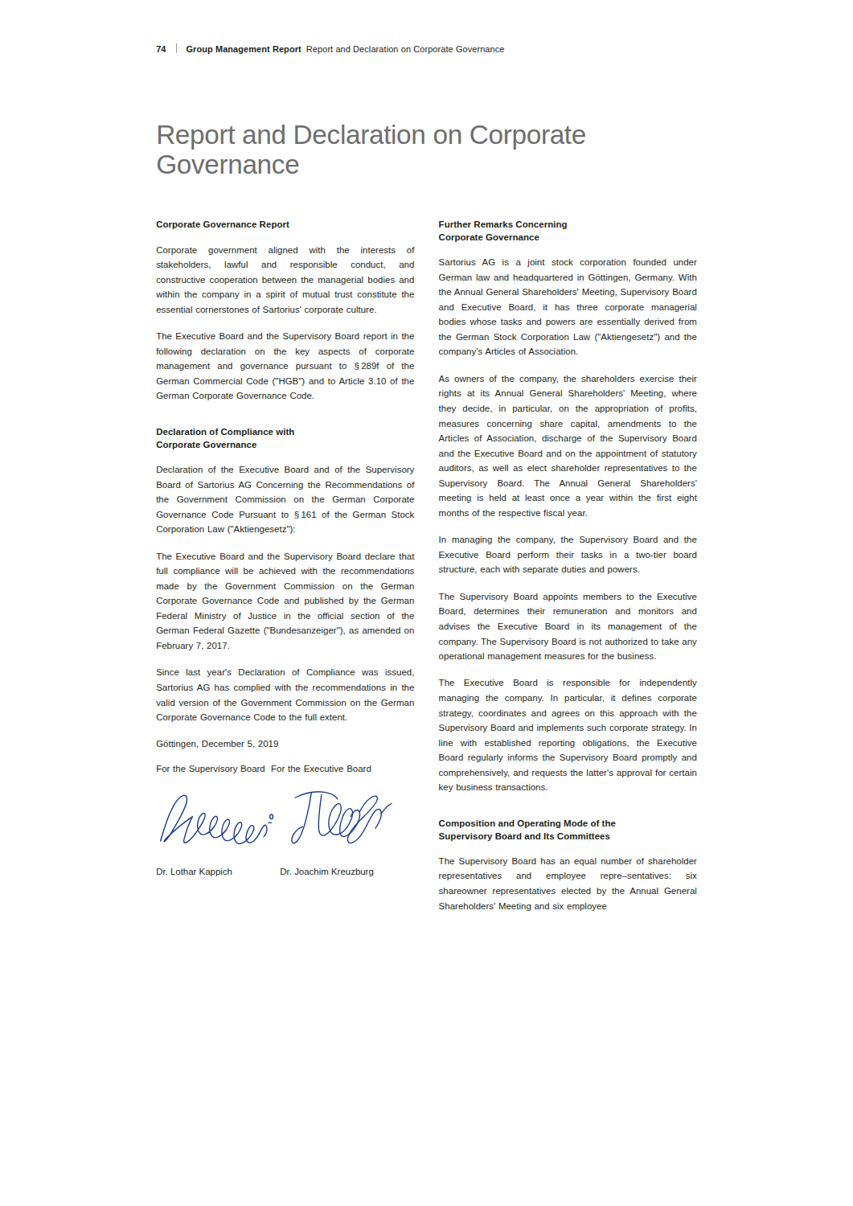74 Group Management Report Report and Declaration on Corporate Governance
Report and Declaration on Corporate Governance
Corporate Governance Report
Corporate government aligned with the interests of stakeholders, lawful and responsible conduct, and constructive cooperation between the managerial bodies and within the company in a spirit of mutual trust constitute the essential cornerstones of Sartorius' corporate culture.
The Executive Board and the Supervisory Board report in the following declaration on the key aspects of corporate management and governance pursuant to § 289f of the German Commercial Code ("HGB") and to Article 3.10 of the German Corporate Governance Code.
Declaration of Compliance with
Corporate Governance
Declaration of the Executive Board and of the Supervisory Board of Sartorius AG Concerning the Recommendations of the Government Commission on the German Corporate Governance Code Pursuant to § 161 of the German Stock Corporation Law ("Aktiengesetz"):
The Executive Board and the Supervisory Board declare that full compliance will be achieved with the recommendations made by the Government Commission on the German Corporate Governance Code and published by the German Federal Ministry of Justice in the official section of the German Federal Gazette ("Bundesanzeiger"), as amended on February 7, 2017.
Since last year's Declaration of Compliance was issued, Sartorius AG has complied with the recommendations in the valid version of the Government Commission on the German Corporate Governance Code to the full extent.
Göttingen, December 5, 2019
For the Supervisory Board For the Executive Board
Dr. Lothar Kappich Dr. Joachim Kreuzburg
Further Remarks Concerning
Corporate Governance
Sartorius AG is a joint stock corporation founded under German law and headquartered in Göttingen, Germany. With the Annual General Shareholders' Meeting, Supervisory Board and Executive Board, it has three corporate managerial bodies whose tasks and powers are essentially derived from the German Stock Corporation Law ("Aktiengesetz") and the company's Articles of Association.
As owners of the company, the shareholders exercise their rights at its Annual General Shareholders' Meeting, where they decide, in particular, on the appropriation of profits, measures concerning share capital, amendments to the Articles of Association, discharge of the Supervisory Board and the Executive Board and on the appointment of statutory auditors, as well as elect shareholder representatives to the Supervisory Board. The Annual General Shareholders' meeting is held at least once a year within the first eight months of the respective fiscal year.
In managing the company, the Supervisory Board and the Executive Board perform their tasks in a two-tier board structure, each with separate duties and powers.
The Supervisory Board appoints members to the Executive Board, determines their remuneration and monitors and advises the Executive Board in its management of the company. The Supervisory Board is not authorized to take any operational management measures for the business.
The Executive Board is responsible for independently managing the company. In particular, it defines corporate strategy, coordinates and agrees on this approach with the Supervisory Board and implements such corporate strategy. In line with established reporting obligations, the Executive Board regularly informs the Supervisory Board promptly and comprehensively, and requests the latter's approval for certain key business transactions.
Composition and Operating Mode of the
Supervisory Board and Its Committees
The Supervisory Board has an equal number of shareholder representatives and employee repre–sentatives: six shareowner representatives elected by the Annual General Shareholders' Meeting and six employee